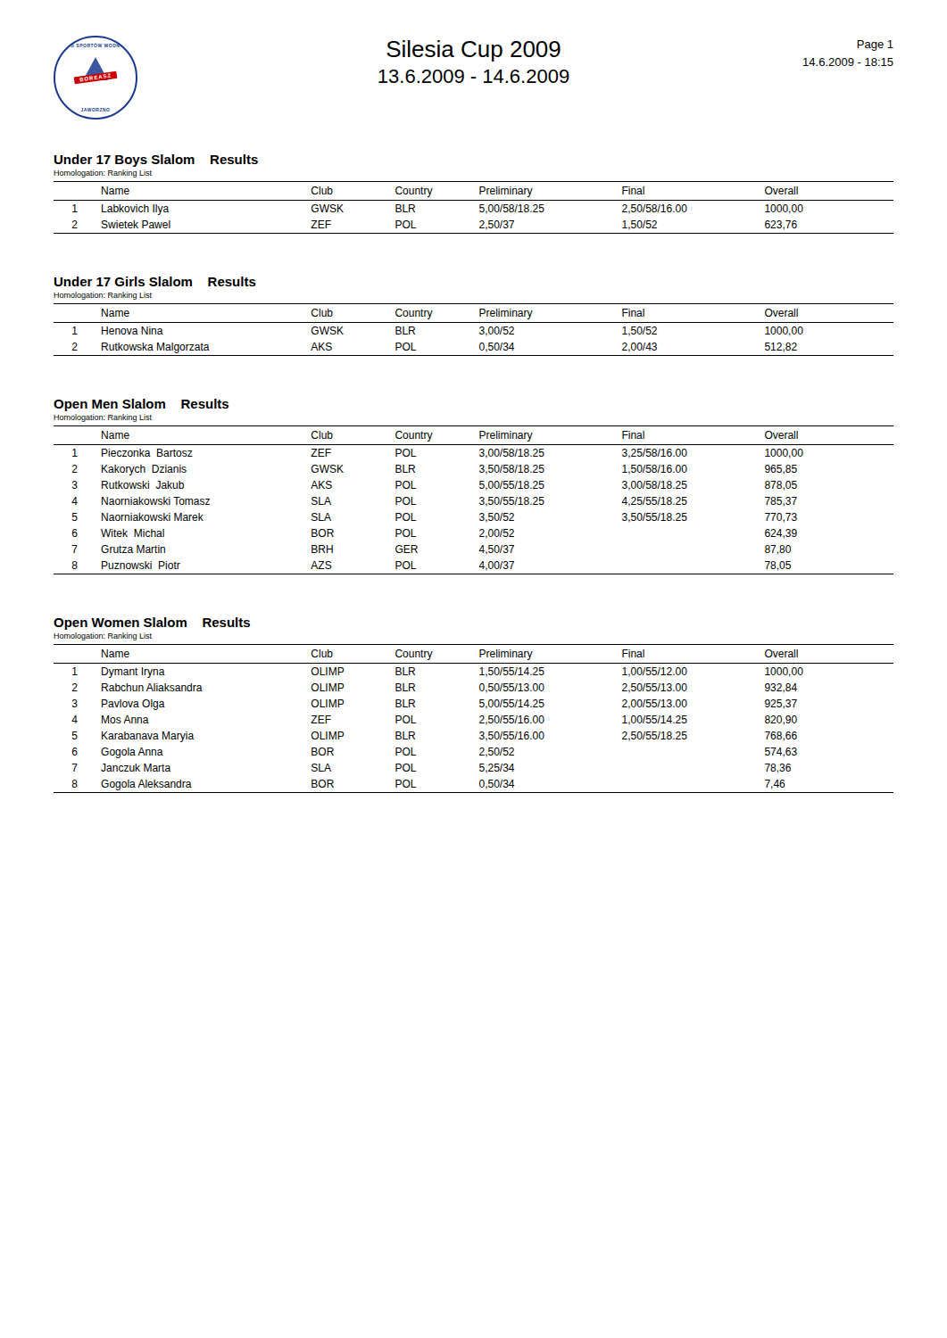KLUB SPORTÓW WODNYCH
BOREASZ
JAWORZNO
Silesia Cup 2009
13.6.2009 - 14.6.2009
Page 1
14.6.2009 - 18:15
Under 17 Boys Slalom Results
Homologation: Ranking List
| | Name | Club | Country | Preliminary | Final | Overall |
| --- | --- | --- | --- | --- | --- | --- |
| 1 | Labkovich Ilya | GWSK | BLR | 5,00/58/18.25 | 2,50/58/16.00 | 1000,00 |
| 2 | Swietek Pawel | ZEF | POL | 2,50/37 | 1,50/52 | 623,76 |
Under 17 Girls Slalom Results
Homologation: Ranking List
| | Name | Club | Country | Preliminary | Final | Overall |
| --- | --- | --- | --- | --- | --- | --- |
| 1 | Henova Nina | GWSK | BLR | 3,00/52 | 1,50/52 | 1000,00 |
| 2 | Rutkowska Malgorzata | AKS | POL | 0,50/34 | 2,00/43 | 512,82 |
Open Men Slalom Results
Homologation: Ranking List
| | Name | Club | Country | Preliminary | Final | Overall |
| --- | --- | --- | --- | --- | --- | --- |
| 1 | Pieczonka Bartosz | ZEF | POL | 3,00/58/18.25 | 3,25/58/16.00 | 1000,00 |
| 2 | Kakorych Dzianis | GWSK | BLR | 3,50/58/18.25 | 1,50/58/16.00 | 965,85 |
| 3 | Rutkowski Jakub | AKS | POL | 5,00/55/18.25 | 3,00/58/18.25 | 878,05 |
| 4 | Naorniakowski Tomasz | SLA | POL | 3,50/55/18.25 | 4,25/55/18.25 | 785,37 |
| 5 | Naorniakowski Marek | SLA | POL | 3,50/52 | 3,50/55/18.25 | 770,73 |
| 6 | Witek Michal | BOR | POL | 2,00/52 | | 624,39 |
| 7 | Grutza Martin | BRH | GER | 4,50/37 | | 87,80 |
| 8 | Puznowski Piotr | AZS | POL | 4,00/37 | | 78,05 |
Open Women Slalom Results
Homologation: Ranking List
| | Name | Club | Country | Preliminary | Final | Overall |
| --- | --- | --- | --- | --- | --- | --- |
| 1 | Dymant Iryna | OLIMP | BLR | 1,50/55/14.25 | 1,00/55/12.00 | 1000,00 |
| 2 | Rabchun Aliaksandra | OLIMP | BLR | 0,50/55/13.00 | 2,50/55/13.00 | 932,84 |
| 3 | Pavlova Olga | OLIMP | BLR | 5,00/55/14.25 | 2,00/55/13.00 | 925,37 |
| 4 | Mos Anna | ZEF | POL | 2,50/55/16.00 | 1,00/55/14.25 | 820,90 |
| 5 | Karabanava Maryia | OLIMP | BLR | 3,50/55/16.00 | 2,50/55/18.25 | 768,66 |
| 6 | Gogola Anna | BOR | POL | 2,50/52 | | 574,63 |
| 7 | Janczuk Marta | SLA | POL | 5,25/34 | | 78,36 |
| 8 | Gogola Aleksandra | BOR | POL | 0,50/34 | | 7,46 |